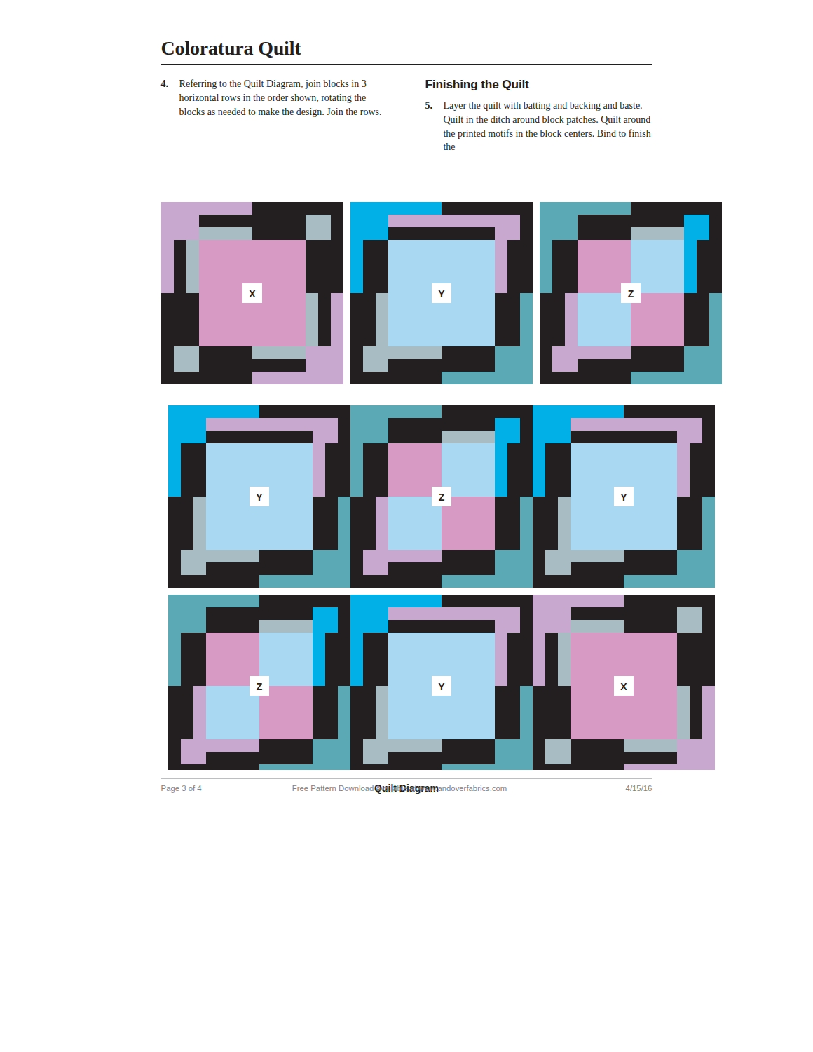Coloratura Quilt
4. Referring to the Quilt Diagram, join blocks in 3 horizontal rows in the order shown, rotating the blocks as needed to make the design. Join the rows.
Finishing the Quilt
5. Layer the quilt with batting and backing and baste. Quilt in the ditch around block patches. Quilt around the printed motifs in the block centers. Bind to finish the
X Y Z
Quilt Diagram
Page 3 of 4
Free Pattern Download Available at www.andoverfabrics.com
4/15/16